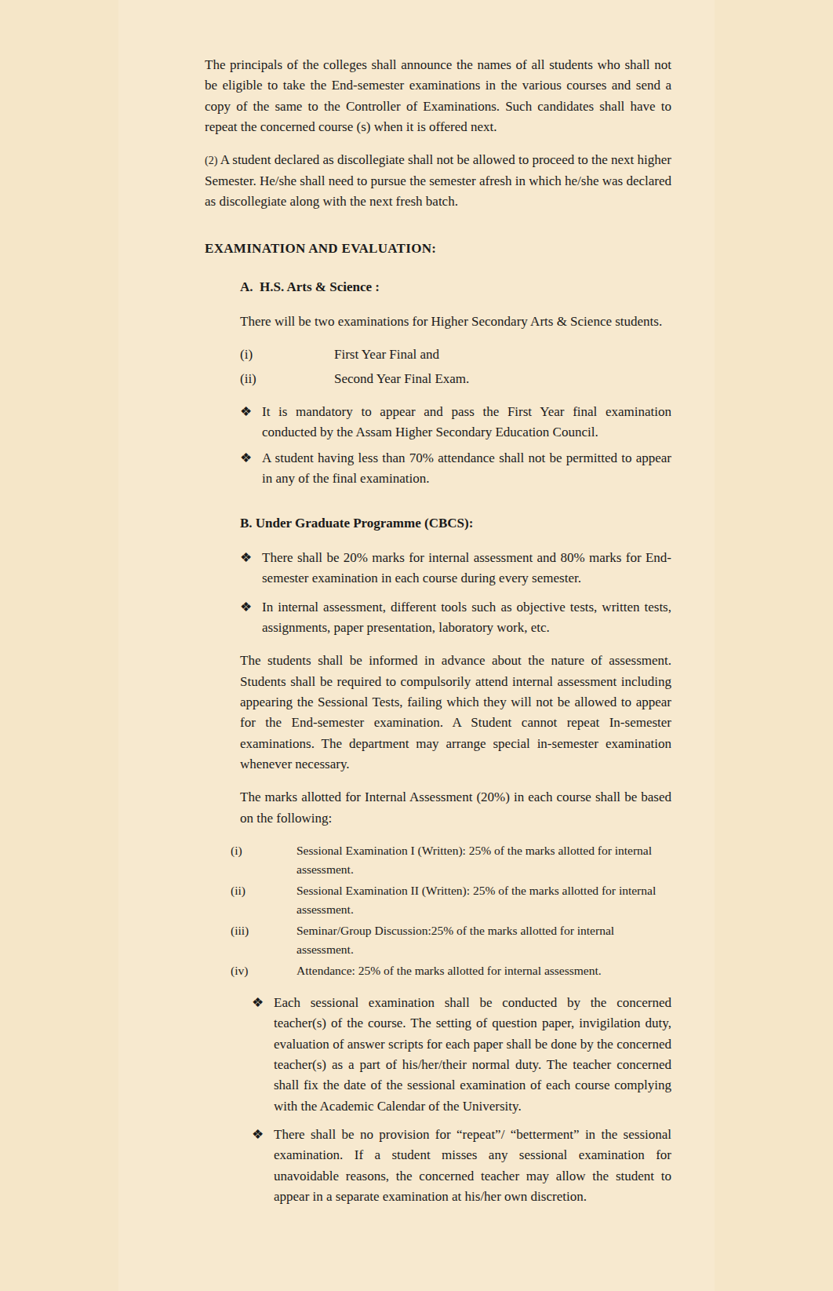The principals of the colleges shall announce the names of all students who shall not be eligible to take the End-semester examinations in the various courses and send a copy of the same to the Controller of Examinations. Such candidates shall have to repeat the concerned course (s) when it is offered next.
(2) A student declared as discollegiate shall not be allowed to proceed to the next higher Semester. He/she shall need to pursue the semester afresh in which he/she was declared as discollegiate along with the next fresh batch.
EXAMINATION AND EVALUATION:
A. H.S. Arts & Science :
There will be two examinations for Higher Secondary Arts & Science students.
(i) First Year Final and
(ii) Second Year Final Exam.
It is mandatory to appear and pass the First Year final examination conducted by the Assam Higher Secondary Education Council.
A student having less than 70% attendance shall not be permitted to appear in any of the final examination.
B. Under Graduate Programme (CBCS):
There shall be 20% marks for internal assessment and 80% marks for End-semester examination in each course during every semester.
In internal assessment, different tools such as objective tests, written tests, assignments, paper presentation, laboratory work, etc.
The students shall be informed in advance about the nature of assessment. Students shall be required to compulsorily attend internal assessment including appearing the Sessional Tests, failing which they will not be allowed to appear for the End-semester examination. A Student cannot repeat In-semester examinations. The department may arrange special in-semester examination whenever necessary.
The marks allotted for Internal Assessment (20%) in each course shall be based on the following:
(i) Sessional Examination I (Written): 25% of the marks allotted for internal assessment.
(ii) Sessional Examination II (Written): 25% of the marks allotted for internal assessment.
(iii) Seminar/Group Discussion:25% of the marks allotted for internal assessment.
(iv) Attendance: 25% of the marks allotted for internal assessment.
Each sessional examination shall be conducted by the concerned teacher(s) of the course. The setting of question paper, invigilation duty, evaluation of answer scripts for each paper shall be done by the concerned teacher(s) as a part of his/her/their normal duty. The teacher concerned shall fix the date of the sessional examination of each course complying with the Academic Calendar of the University.
There shall be no provision for “repeat”/ “betterment” in the sessional examination. If a student misses any sessional examination for unavoidable reasons, the concerned teacher may allow the student to appear in a separate examination at his/her own discretion.